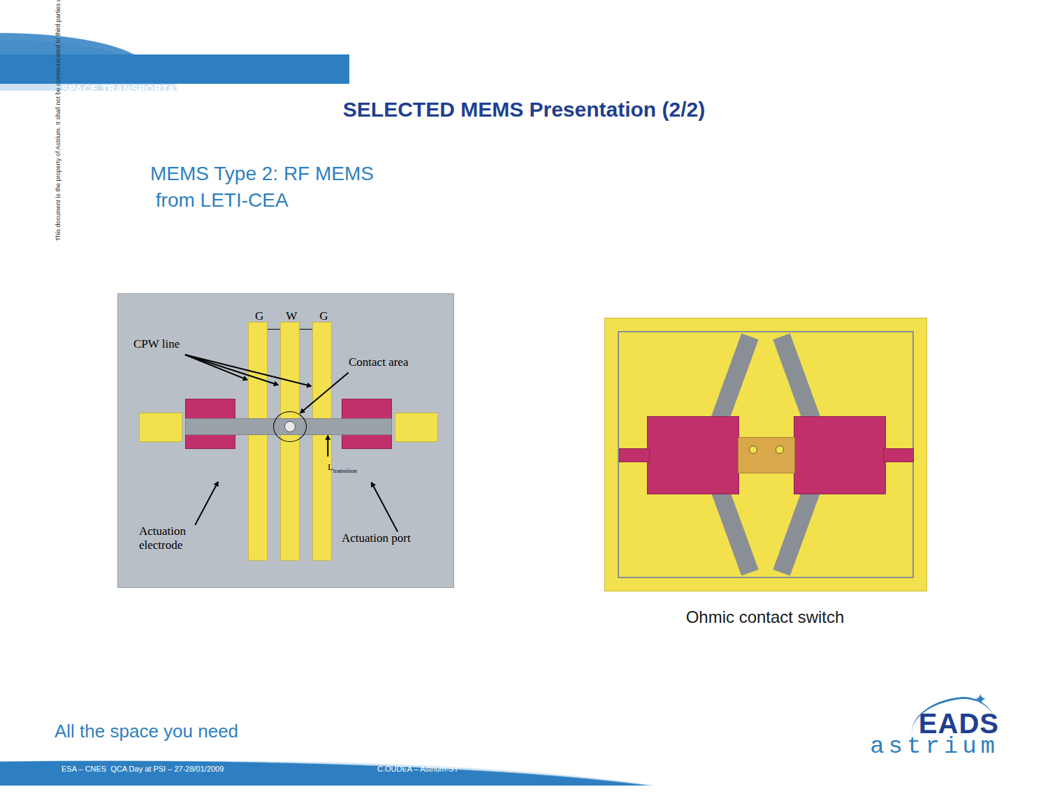SPACE TRANSPORTATION
SELECTED MEMS Presentation (2/2)
MEMS Type 2: RF MEMS
from LETI-CEA
This document is the property of Astrium. It shall not be communicated to third parties without prior written agreement. Its content shall not be disclosed.
G W G
CPW line
Contact area
Actuation
electrode
Actuation port
Ltransition
Ohmic contact switch
All the space you need
11
ESA – CNES QCA Day at PSI – 27-28/01/2009
C.OUDEA – Astrium-ST
✦
EADS
astrium